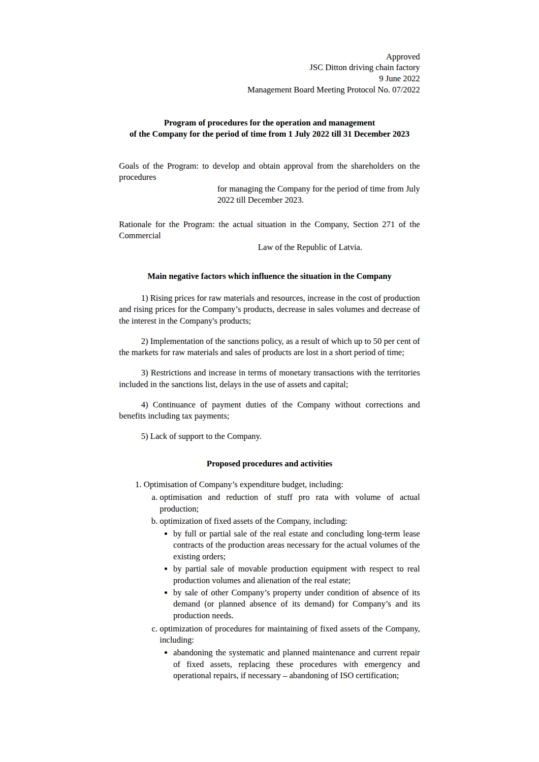Approved
JSC Ditton driving chain factory
9 June 2022
Management Board Meeting Protocol No. 07/2022
Program of procedures for the operation and management
of the Company for the period of time from 1 July 2022 till 31 December 2023
Goals of the Program: to develop and obtain approval from the shareholders on the procedures
for managing the Company for the period of time from July 2022 till December 2023.
Rationale for the Program: the actual situation in the Company, Section 271 of the Commercial
Law of the Republic of Latvia.
Main negative factors which influence the situation in the Company
1) Rising prices for raw materials and resources, increase in the cost of production and rising prices for the Company’s products, decrease in sales volumes and decrease of the interest in the Company's products;
2) Implementation of the sanctions policy, as a result of which up to 50 per cent of the markets for raw materials and sales of products are lost in a short period of time;
3) Restrictions and increase in terms of monetary transactions with the territories included in the sanctions list, delays in the use of assets and capital;
4) Continuance of payment duties of the Company without corrections and benefits including tax payments;
5) Lack of support to the Company.
Proposed procedures and activities
Optimisation of Company’s expenditure budget, including:
optimisation and reduction of stuff pro rata with volume of actual production;
optimization of fixed assets of the Company, including:
by full or partial sale of the real estate and concluding long-term lease contracts of the production areas necessary for the actual volumes of the existing orders;
by partial sale of movable production equipment with respect to real production volumes and alienation of the real estate;
by sale of other Company’s property under condition of absence of its demand (or planned absence of its demand) for Company’s and its production needs.
optimization of procedures for maintaining of fixed assets of the Company, including:
abandoning the systematic and planned maintenance and current repair of fixed assets, replacing these procedures with emergency and operational repairs, if necessary – abandoning of ISO certification;